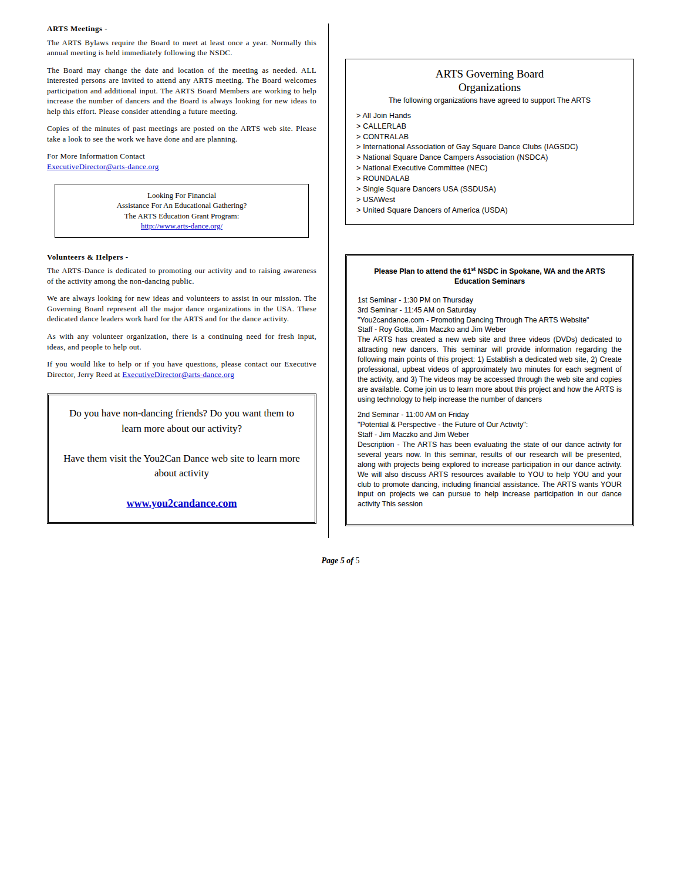ARTS Meetings -
The ARTS Bylaws require the Board to meet at least once a year. Normally this annual meeting is held immediately following the NSDC.
The Board may change the date and location of the meeting as needed. ALL interested persons are invited to attend any ARTS meeting. The Board welcomes participation and additional input. The ARTS Board Members are working to help increase the number of dancers and the Board is always looking for new ideas to help this effort. Please consider attending a future meeting.
Copies of the minutes of past meetings are posted on the ARTS web site. Please take a look to see the work we have done and are planning.
For More Information Contact
ExecutiveDirector@arts-dance.org
Looking For Financial
Assistance For An Educational Gathering?
The ARTS Education Grant Program:
http://www.arts-dance.org/
Volunteers & Helpers -
The ARTS-Dance is dedicated to promoting our activity and to raising awareness of the activity among the non-dancing public.
We are always looking for new ideas and volunteers to assist in our mission. The Governing Board represent all the major dance organizations in the USA. These dedicated dance leaders work hard for the ARTS and for the dance activity.
As with any volunteer organization, there is a continuing need for fresh input, ideas, and people to help out.
If you would like to help or if you have questions, please contact our Executive Director, Jerry Reed at ExecutiveDirector@arts-dance.org
Do you have non-dancing friends? Do you want them to learn more about our activity?
Have them visit the You2Can Dance web site to learn more about activity
www.you2candance.com
ARTS Governing Board
Organizations
The following organizations have agreed to support The ARTS
> All Join Hands
> CALLERLAB
> CONTRALAB
> International Association of Gay Square Dance Clubs (IAGSDC)
> National Square Dance Campers Association (NSDCA)
> National Executive Committee (NEC)
> ROUNDALAB
> Single Square Dancers USA (SSDUSA)
> USAWest
> United Square Dancers of America (USDA)
Please Plan to attend the 61st NSDC in Spokane, WA and the ARTS Education Seminars
1st Seminar - 1:30 PM on Thursday
3rd Seminar - 11:45 AM on Saturday
"You2candance.com - Promoting Dancing Through The ARTS Website"
Staff - Roy Gotta, Jim Maczko and Jim Weber
The ARTS has created a new web site and three videos (DVDs) dedicated to attracting new dancers. This seminar will provide information regarding the following main points of this project: 1) Establish a dedicated web site, 2) Create professional, upbeat videos of approximately two minutes for each segment of the activity, and 3) The videos may be accessed through the web site and copies are available. Come join us to learn more about this project and how the ARTS is using technology to help increase the number of dancers
2nd Seminar - 11:00 AM on Friday
"Potential & Perspective - the Future of Our Activity":
Staff - Jim Maczko and Jim Weber
Description - The ARTS has been evaluating the state of our dance activity for several years now. In this seminar, results of our research will be presented, along with projects being explored to increase participation in our dance activity. We will also discuss ARTS resources available to YOU to help YOU and your club to promote dancing, including financial assistance. The ARTS wants YOUR input on projects we can pursue to help increase participation in our dance activity This session
Page 5 of 5